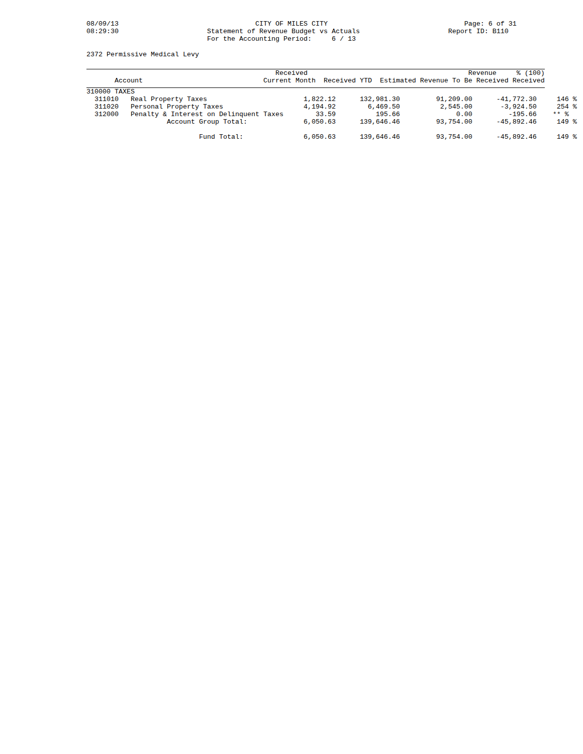08/09/13                                  CITY OF MILES CITY                                  Page: 6 of 31
08:29:30                      Statement of Revenue Budget vs Actuals                      Report ID: B110
                              For the Accounting Period:     6 / 13
2372 Permissive Medical Levy
| | Received | | | Revenue | % (100) |
| Account | Current Month | Received YTD | Estimated Revenue | To Be Received | Received |
310000 TAXES
  311010   Real Property Taxes                        1,822.12      132,981.30         91,209.00      -41,772.30     146 %
  311020   Personal Property Taxes                    4,194.92        6,469.50          2,545.00       -3,924.50     254 %
  312000   Penalty & Interest on Delinquent Taxes        33.59          195.66              0.00         -195.66    ** %
                    Account Group Total:              6,050.63      139,646.46         93,754.00      -45,892.46     149 %

                            Fund Total:               6,050.63      139,646.46         93,754.00      -45,892.46     149 %